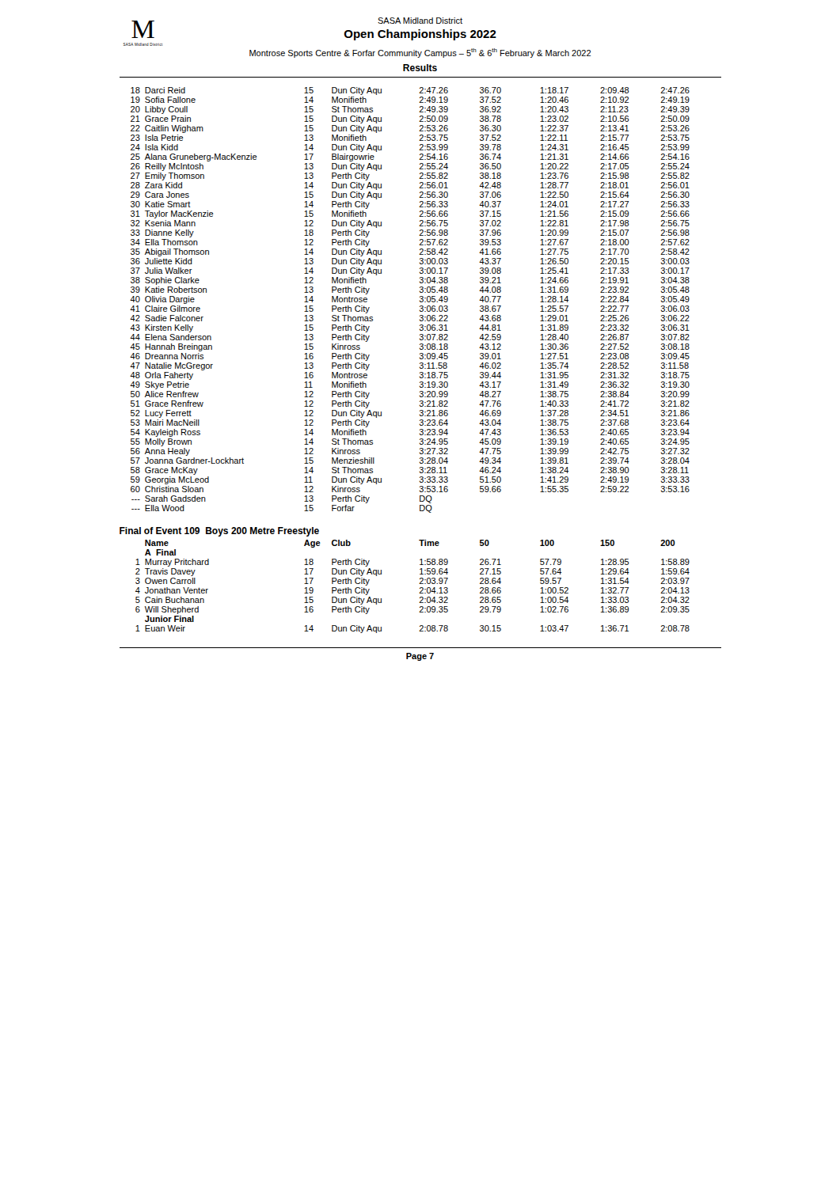M
SASA Midland District
SASA Midland District
Open Championships 2022
Montrose Sports Centre & Forfar Community Campus – 5th & 6th February & March 2022
Results
| 18 | Darci Reid | 15 | Dun City Aqu | 2:47.26 | 36.70 | 1:18.17 | 2:09.48 | 2:47.26 |
| 19 | Sofia Fallone | 14 | Monifieth | 2:49.19 | 37.52 | 1:20.46 | 2:10.92 | 2:49.19 |
| 20 | Libby Coull | 15 | St Thomas | 2:49.39 | 36.92 | 1:20.43 | 2:11.23 | 2:49.39 |
| 21 | Grace Prain | 15 | Dun City Aqu | 2:50.09 | 38.78 | 1:23.02 | 2:10.56 | 2:50.09 |
| 22 | Caitlin Wigham | 15 | Dun City Aqu | 2:53.26 | 36.30 | 1:22.37 | 2:13.41 | 2:53.26 |
| 23 | Isla Petrie | 13 | Monifieth | 2:53.75 | 37.52 | 1:22.11 | 2:15.77 | 2:53.75 |
| 24 | Isla Kidd | 14 | Dun City Aqu | 2:53.99 | 39.78 | 1:24.31 | 2:16.45 | 2:53.99 |
| 25 | Alana Gruneberg-MacKenzie | 17 | Blairgowrie | 2:54.16 | 36.74 | 1:21.31 | 2:14.66 | 2:54.16 |
| 26 | Reilly McIntosh | 13 | Dun City Aqu | 2:55.24 | 36.50 | 1:20.22 | 2:17.05 | 2:55.24 |
| 27 | Emily Thomson | 13 | Perth City | 2:55.82 | 38.18 | 1:23.76 | 2:15.98 | 2:55.82 |
| 28 | Zara Kidd | 14 | Dun City Aqu | 2:56.01 | 42.48 | 1:28.77 | 2:18.01 | 2:56.01 |
| 29 | Cara Jones | 15 | Dun City Aqu | 2:56.30 | 37.06 | 1:22.50 | 2:15.64 | 2:56.30 |
| 30 | Katie Smart | 14 | Perth City | 2:56.33 | 40.37 | 1:24.01 | 2:17.27 | 2:56.33 |
| 31 | Taylor MacKenzie | 15 | Monifieth | 2:56.66 | 37.15 | 1:21.56 | 2:15.09 | 2:56.66 |
| 32 | Ksenia Mann | 12 | Dun City Aqu | 2:56.75 | 37.02 | 1:22.81 | 2:17.98 | 2:56.75 |
| 33 | Dianne Kelly | 18 | Perth City | 2:56.98 | 37.96 | 1:20.99 | 2:15.07 | 2:56.98 |
| 34 | Ella Thomson | 12 | Perth City | 2:57.62 | 39.53 | 1:27.67 | 2:18.00 | 2:57.62 |
| 35 | Abigail Thomson | 14 | Dun City Aqu | 2:58.42 | 41.66 | 1:27.75 | 2:17.70 | 2:58.42 |
| 36 | Juliette Kidd | 13 | Dun City Aqu | 3:00.03 | 43.37 | 1:26.50 | 2:20.15 | 3:00.03 |
| 37 | Julia Walker | 14 | Dun City Aqu | 3:00.17 | 39.08 | 1:25.41 | 2:17.33 | 3:00.17 |
| 38 | Sophie Clarke | 12 | Monifieth | 3:04.38 | 39.21 | 1:24.66 | 2:19.91 | 3:04.38 |
| 39 | Katie Robertson | 13 | Perth City | 3:05.48 | 44.08 | 1:31.69 | 2:23.92 | 3:05.48 |
| 40 | Olivia Dargie | 14 | Montrose | 3:05.49 | 40.77 | 1:28.14 | 2:22.84 | 3:05.49 |
| 41 | Claire Gilmore | 15 | Perth City | 3:06.03 | 38.67 | 1:25.57 | 2:22.77 | 3:06.03 |
| 42 | Sadie Falconer | 13 | St Thomas | 3:06.22 | 43.68 | 1:29.01 | 2:25.26 | 3:06.22 |
| 43 | Kirsten Kelly | 15 | Perth City | 3:06.31 | 44.81 | 1:31.89 | 2:23.32 | 3:06.31 |
| 44 | Elena Sanderson | 13 | Perth City | 3:07.82 | 42.59 | 1:28.40 | 2:26.87 | 3:07.82 |
| 45 | Hannah Breingan | 15 | Kinross | 3:08.18 | 43.12 | 1:30.36 | 2:27.52 | 3:08.18 |
| 46 | Dreanna Norris | 16 | Perth City | 3:09.45 | 39.01 | 1:27.51 | 2:23.08 | 3:09.45 |
| 47 | Natalie McGregor | 13 | Perth City | 3:11.58 | 46.02 | 1:35.74 | 2:28.52 | 3:11.58 |
| 48 | Orla Faherty | 16 | Montrose | 3:18.75 | 39.44 | 1:31.95 | 2:31.32 | 3:18.75 |
| 49 | Skye Petrie | 11 | Monifieth | 3:19.30 | 43.17 | 1:31.49 | 2:36.32 | 3:19.30 |
| 50 | Alice Renfrew | 12 | Perth City | 3:20.99 | 48.27 | 1:38.75 | 2:38.84 | 3:20.99 |
| 51 | Grace Renfrew | 12 | Perth City | 3:21.82 | 47.76 | 1:40.33 | 2:41.72 | 3:21.82 |
| 52 | Lucy Ferrett | 12 | Dun City Aqu | 3:21.86 | 46.69 | 1:37.28 | 2:34.51 | 3:21.86 |
| 53 | Mairi MacNeill | 12 | Perth City | 3:23.64 | 43.04 | 1:38.75 | 2:37.68 | 3:23.64 |
| 54 | Kayleigh Ross | 14 | Monifieth | 3:23.94 | 47.43 | 1:36.53 | 2:40.65 | 3:23.94 |
| 55 | Molly Brown | 14 | St Thomas | 3:24.95 | 45.09 | 1:39.19 | 2:40.65 | 3:24.95 |
| 56 | Anna Healy | 12 | Kinross | 3:27.32 | 47.75 | 1:39.99 | 2:42.75 | 3:27.32 |
| 57 | Joanna Gardner-Lockhart | 15 | Menzieshill | 3:28.04 | 49.34 | 1:39.81 | 2:39.74 | 3:28.04 |
| 58 | Grace McKay | 14 | St Thomas | 3:28.11 | 46.24 | 1:38.24 | 2:38.90 | 3:28.11 |
| 59 | Georgia McLeod | 11 | Dun City Aqu | 3:33.33 | 51.50 | 1:41.29 | 2:49.19 | 3:33.33 |
| 60 | Christina Sloan | 12 | Kinross | 3:53.16 | 59.66 | 1:55.35 | 2:59.22 | 3:53.16 |
| --- | Sarah Gadsden | 13 | Perth City | DQ | | | | |
| --- | Ella Wood | 15 | Forfar | DQ | | | | |
Final of Event 109 Boys 200 Metre Freestyle
| | Name | Age | Club | Time | 50 | 100 | 150 | 200 |
| | A Final |
| 1 | Murray Pritchard | 18 | Perth City | 1:58.89 | 26.71 | 57.79 | 1:28.95 | 1:58.89 |
| 2 | Travis Davey | 17 | Dun City Aqu | 1:59.64 | 27.15 | 57.64 | 1:29.64 | 1:59.64 |
| 3 | Owen Carroll | 17 | Perth City | 2:03.97 | 28.64 | 59.57 | 1:31.54 | 2:03.97 |
| 4 | Jonathan Venter | 19 | Perth City | 2:04.13 | 28.66 | 1:00.52 | 1:32.77 | 2:04.13 |
| 5 | Cain Buchanan | 15 | Dun City Aqu | 2:04.32 | 28.65 | 1:00.54 | 1:33.03 | 2:04.32 |
| 6 | Will Shepherd | 16 | Perth City | 2:09.35 | 29.79 | 1:02.76 | 1:36.89 | 2:09.35 |
| | Junior Final |
| 1 | Euan Weir | 14 | Dun City Aqu | 2:08.78 | 30.15 | 1:03.47 | 1:36.71 | 2:08.78 |
Page 7